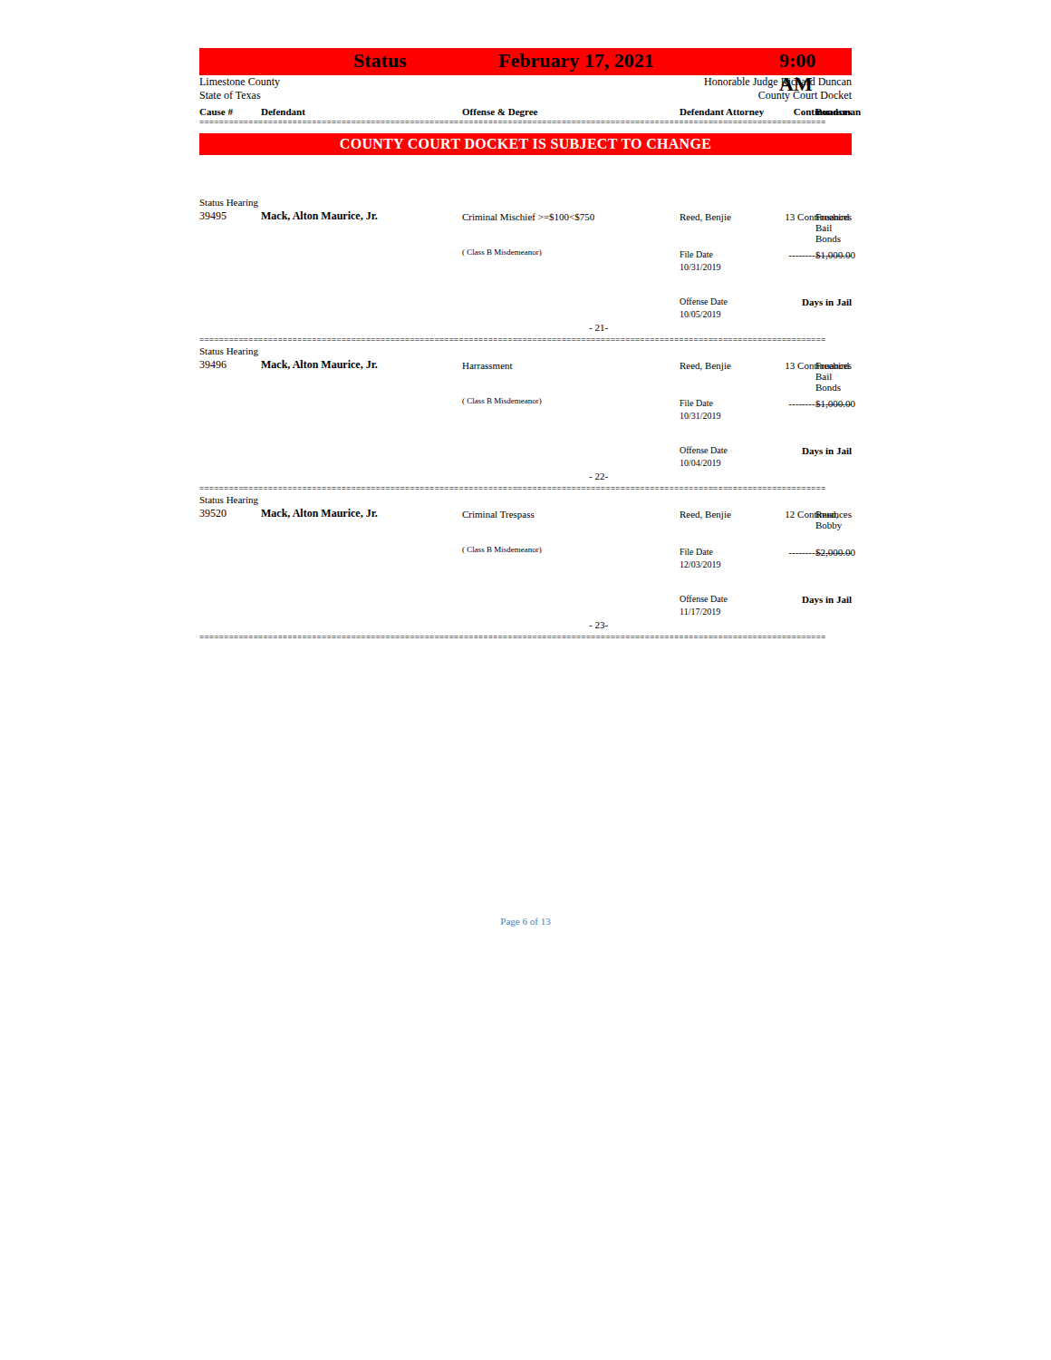Status February 17, 2021 9:00 AM
Limestone County
State of Texas
Honorable Judge Richard Duncan
County Court Docket
Cause # Defendant Offense & Degree Defendant Attorney Bondsman Continuances
================================================================================================================================
COUNTY COURT DOCKET IS SUBJECT TO CHANGE
Status Hearing
39495
Mack, Alton Maurice, Jr.
Criminal Mischief >=$100<$750
( Class B Misdemeanor)
Reed, Benjie
Freebird Bail Bonds
13 Continuances
File Date
10/31/2019
$1,000.00
-------------------
Days in Jail
Offense Date
10/05/2019
- 21-
================================================================================================================================
Status Hearing
39496
Mack, Alton Maurice, Jr.
Harrassment
( Class B Misdemeanor)
Reed, Benjie
Freebird Bail Bonds
13 Continuances
File Date
10/31/2019
$1,000.00
-------------------
Days in Jail
Offense Date
10/04/2019
- 22-
================================================================================================================================
Status Hearing
39520
Mack, Alton Maurice, Jr.
Criminal Trespass
( Class B Misdemeanor)
Reed, Benjie
Reed, Bobby
12 Continuances
File Date
12/03/2019
$2,000.00
-------------------
Days in Jail
Offense Date
11/17/2019
- 23-
================================================================================================================================
Page 6 of 13